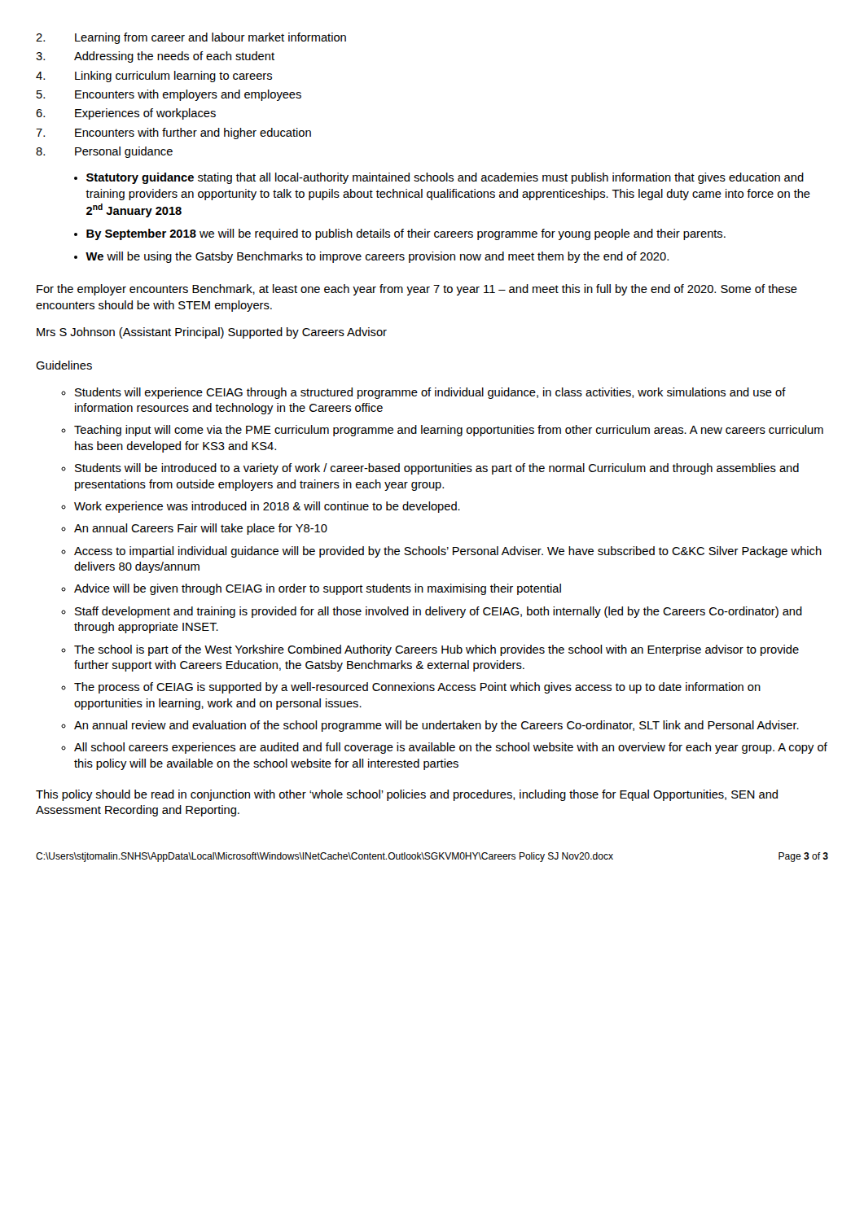2. Learning from career and labour market information
3. Addressing the needs of each student
4. Linking curriculum learning to careers
5. Encounters with employers and employees
6. Experiences of workplaces
7. Encounters with further and higher education
8. Personal guidance
Statutory guidance stating that all local-authority maintained schools and academies must publish information that gives education and training providers an opportunity to talk to pupils about technical qualifications and apprenticeships. This legal duty came into force on the 2nd January 2018
By September 2018 we will be required to publish details of their careers programme for young people and their parents.
We will be using the Gatsby Benchmarks to improve careers provision now and meet them by the end of 2020.
For the employer encounters Benchmark, at least one each year from year 7 to year 11 – and meet this in full by the end of 2020. Some of these encounters should be with STEM employers.
Mrs S Johnson (Assistant Principal) Supported by Careers Advisor
Guidelines
Students will experience CEIAG through a structured programme of individual guidance, in class activities, work simulations and use of information resources and technology in the Careers office
Teaching input will come via the PME curriculum programme and learning opportunities from other curriculum areas. A new careers curriculum has been developed for KS3 and KS4.
Students will be introduced to a variety of work / career-based opportunities as part of the normal Curriculum and through assemblies and presentations from outside employers and trainers in each year group.
Work experience was introduced in 2018 & will continue to be developed.
An annual Careers Fair will take place for Y8-10
Access to impartial individual guidance will be provided by the Schools’ Personal Adviser. We have subscribed to C&KC Silver Package which delivers 80 days/annum
Advice will be given through CEIAG in order to support students in maximising their potential
Staff development and training is provided for all those involved in delivery of CEIAG, both internally (led by the Careers Co-ordinator) and through appropriate INSET.
The school is part of the West Yorkshire Combined Authority Careers Hub which provides the school with an Enterprise advisor to provide further support with Careers Education, the Gatsby Benchmarks & external providers.
The process of CEIAG is supported by a well-resourced Connexions Access Point which gives access to up to date information on opportunities in learning, work and on personal issues.
An annual review and evaluation of the school programme will be undertaken by the Careers Co-ordinator, SLT link and Personal Adviser.
All school careers experiences are audited and full coverage is available on the school website with an overview for each year group. A copy of this policy will be available on the school website for all interested parties
This policy should be read in conjunction with other ‘whole school’ policies and procedures, including those for Equal Opportunities, SEN and Assessment Recording and Reporting.
Page 3 of 3 C:\Users\stjtomalin.SNHS\AppData\Local\Microsoft\Windows\INetCache\Content.Outlook\SGKVM0HY\Careers Policy SJ Nov20.docx